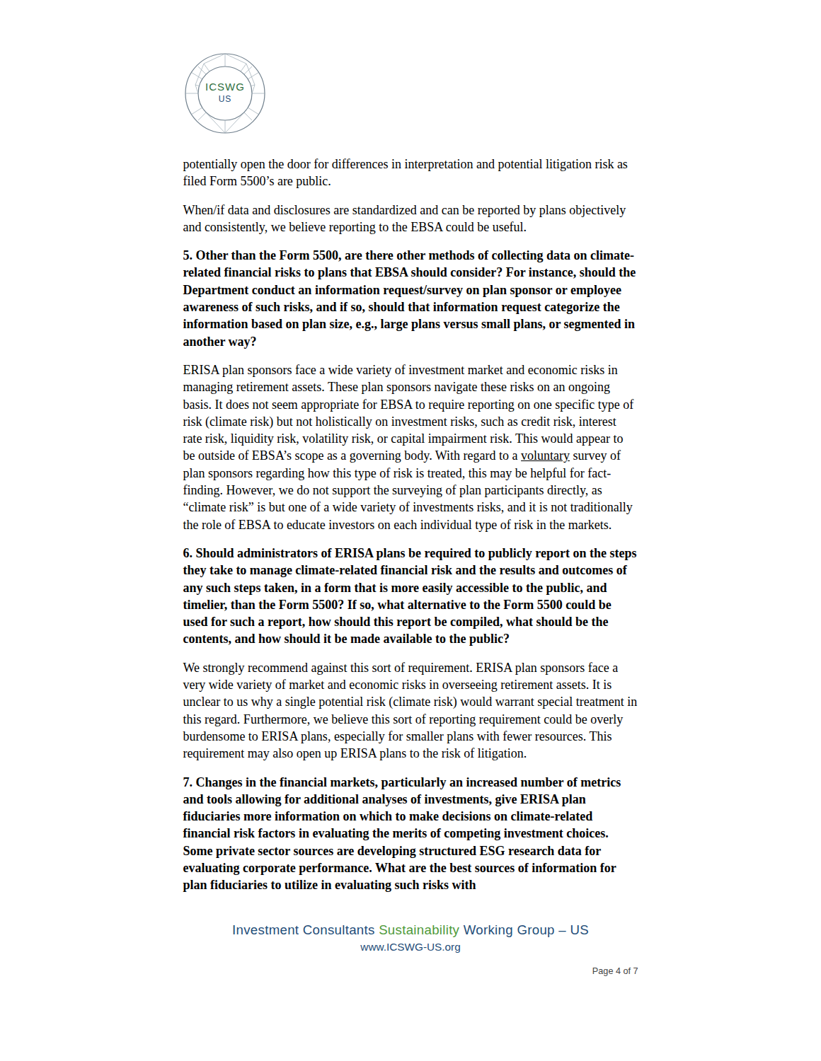ICSWG US
potentially open the door for differences in interpretation and potential litigation risk as filed Form 5500’s are public.
When/if data and disclosures are standardized and can be reported by plans objectively and consistently, we believe reporting to the EBSA could be useful.
5. Other than the Form 5500, are there other methods of collecting data on climate-related financial risks to plans that EBSA should consider? For instance, should the Department conduct an information request/survey on plan sponsor or employee awareness of such risks, and if so, should that information request categorize the information based on plan size, e.g., large plans versus small plans, or segmented in another way?
ERISA plan sponsors face a wide variety of investment market and economic risks in managing retirement assets. These plan sponsors navigate these risks on an ongoing basis. It does not seem appropriate for EBSA to require reporting on one specific type of risk (climate risk) but not holistically on investment risks, such as credit risk, interest rate risk, liquidity risk, volatility risk, or capital impairment risk. This would appear to be outside of EBSA’s scope as a governing body. With regard to a voluntary survey of plan sponsors regarding how this type of risk is treated, this may be helpful for fact-finding. However, we do not support the surveying of plan participants directly, as “climate risk” is but one of a wide variety of investments risks, and it is not traditionally the role of EBSA to educate investors on each individual type of risk in the markets.
6. Should administrators of ERISA plans be required to publicly report on the steps they take to manage climate-related financial risk and the results and outcomes of any such steps taken, in a form that is more easily accessible to the public, and timelier, than the Form 5500? If so, what alternative to the Form 5500 could be used for such a report, how should this report be compiled, what should be the contents, and how should it be made available to the public?
We strongly recommend against this sort of requirement. ERISA plan sponsors face a very wide variety of market and economic risks in overseeing retirement assets. It is unclear to us why a single potential risk (climate risk) would warrant special treatment in this regard. Furthermore, we believe this sort of reporting requirement could be overly burdensome to ERISA plans, especially for smaller plans with fewer resources. This requirement may also open up ERISA plans to the risk of litigation.
7. Changes in the financial markets, particularly an increased number of metrics and tools allowing for additional analyses of investments, give ERISA plan fiduciaries more information on which to make decisions on climate-related financial risk factors in evaluating the merits of competing investment choices. Some private sector sources are developing structured ESG research data for evaluating corporate performance. What are the best sources of information for plan fiduciaries to utilize in evaluating such risks with
Investment Consultants Sustainability Working Group – US
www.ICSWG-US.org
Page 4 of 7